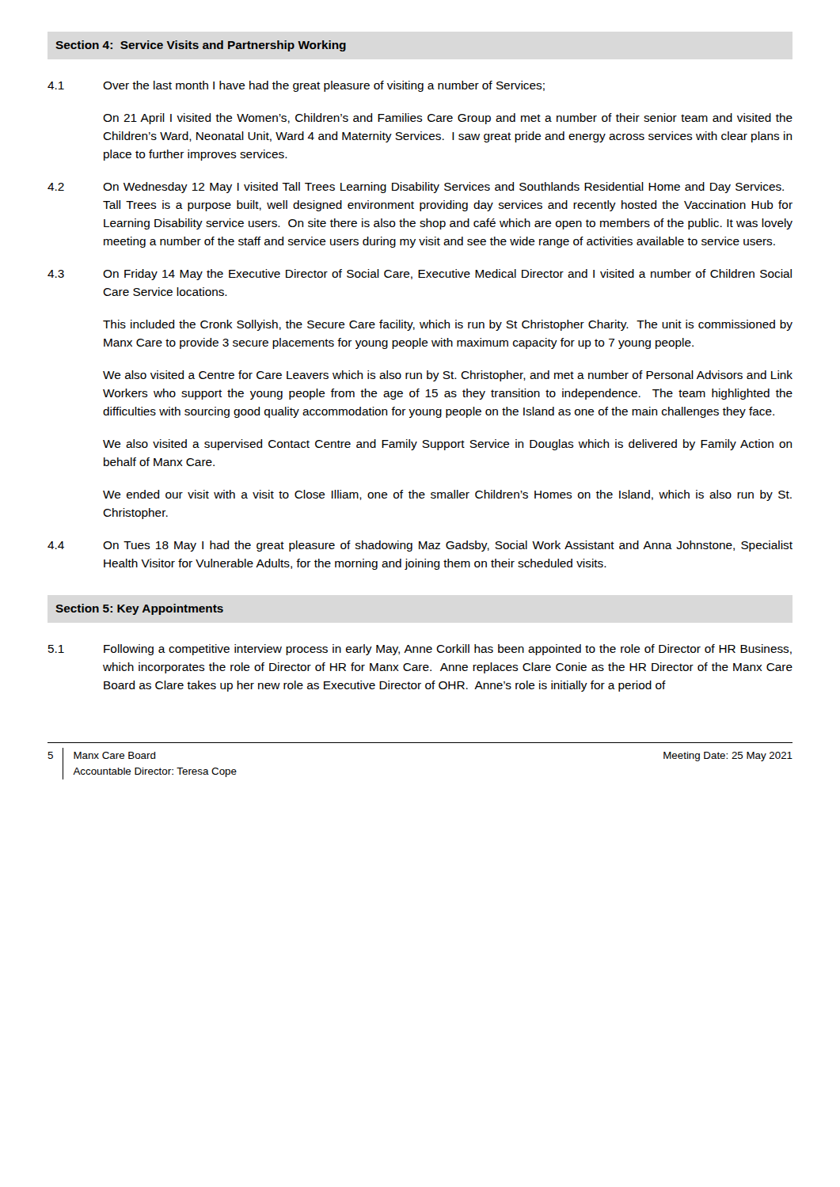Section 4: Service Visits and Partnership Working
4.1
Over the last month I have had the great pleasure of visiting a number of Services;
On 21 April I visited the Women’s, Children’s and Families Care Group and met a number of their senior team and visited the Children’s Ward, Neonatal Unit, Ward 4 and Maternity Services. I saw great pride and energy across services with clear plans in place to further improves services.
4.2
On Wednesday 12 May I visited Tall Trees Learning Disability Services and Southlands Residential Home and Day Services. Tall Trees is a purpose built, well designed environment providing day services and recently hosted the Vaccination Hub for Learning Disability service users. On site there is also the shop and café which are open to members of the public. It was lovely meeting a number of the staff and service users during my visit and see the wide range of activities available to service users.
4.3
On Friday 14 May the Executive Director of Social Care, Executive Medical Director and I visited a number of Children Social Care Service locations.
This included the Cronk Sollyish, the Secure Care facility, which is run by St Christopher Charity. The unit is commissioned by Manx Care to provide 3 secure placements for young people with maximum capacity for up to 7 young people.
We also visited a Centre for Care Leavers which is also run by St. Christopher, and met a number of Personal Advisors and Link Workers who support the young people from the age of 15 as they transition to independence. The team highlighted the difficulties with sourcing good quality accommodation for young people on the Island as one of the main challenges they face.
We also visited a supervised Contact Centre and Family Support Service in Douglas which is delivered by Family Action on behalf of Manx Care.
We ended our visit with a visit to Close Illiam, one of the smaller Children’s Homes on the Island, which is also run by St. Christopher.
4.4
On Tues 18 May I had the great pleasure of shadowing Maz Gadsby, Social Work Assistant and Anna Johnstone, Specialist Health Visitor for Vulnerable Adults, for the morning and joining them on their scheduled visits.
Section 5: Key Appointments
5.1
Following a competitive interview process in early May, Anne Corkill has been appointed to the role of Director of HR Business, which incorporates the role of Director of HR for Manx Care. Anne replaces Clare Conie as the HR Director of the Manx Care Board as Clare takes up her new role as Executive Director of OHR. Anne’s role is initially for a period of
5
Manx Care Board
Accountable Director: Teresa Cope
Meeting Date: 25 May 2021